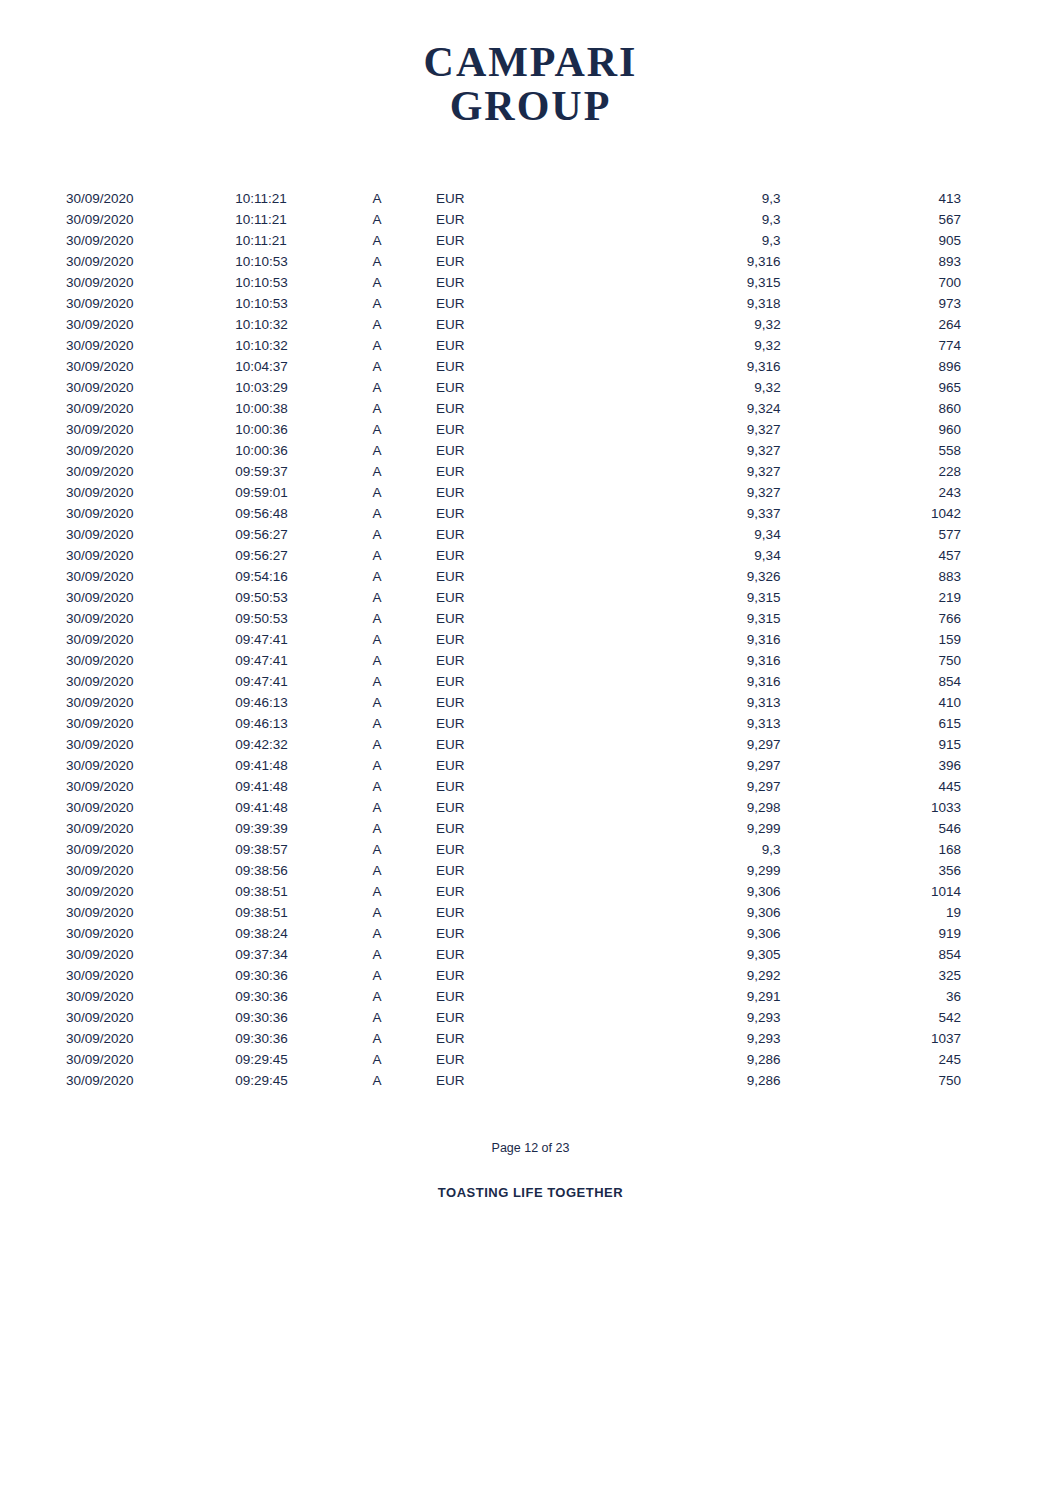CAMPARI
GROUP
| 30/09/2020 | 10:11:21 | A | EUR | 9,3 | 413 |
| 30/09/2020 | 10:11:21 | A | EUR | 9,3 | 567 |
| 30/09/2020 | 10:11:21 | A | EUR | 9,3 | 905 |
| 30/09/2020 | 10:10:53 | A | EUR | 9,316 | 893 |
| 30/09/2020 | 10:10:53 | A | EUR | 9,315 | 700 |
| 30/09/2020 | 10:10:53 | A | EUR | 9,318 | 973 |
| 30/09/2020 | 10:10:32 | A | EUR | 9,32 | 264 |
| 30/09/2020 | 10:10:32 | A | EUR | 9,32 | 774 |
| 30/09/2020 | 10:04:37 | A | EUR | 9,316 | 896 |
| 30/09/2020 | 10:03:29 | A | EUR | 9,32 | 965 |
| 30/09/2020 | 10:00:38 | A | EUR | 9,324 | 860 |
| 30/09/2020 | 10:00:36 | A | EUR | 9,327 | 960 |
| 30/09/2020 | 10:00:36 | A | EUR | 9,327 | 558 |
| 30/09/2020 | 09:59:37 | A | EUR | 9,327 | 228 |
| 30/09/2020 | 09:59:01 | A | EUR | 9,327 | 243 |
| 30/09/2020 | 09:56:48 | A | EUR | 9,337 | 1042 |
| 30/09/2020 | 09:56:27 | A | EUR | 9,34 | 577 |
| 30/09/2020 | 09:56:27 | A | EUR | 9,34 | 457 |
| 30/09/2020 | 09:54:16 | A | EUR | 9,326 | 883 |
| 30/09/2020 | 09:50:53 | A | EUR | 9,315 | 219 |
| 30/09/2020 | 09:50:53 | A | EUR | 9,315 | 766 |
| 30/09/2020 | 09:47:41 | A | EUR | 9,316 | 159 |
| 30/09/2020 | 09:47:41 | A | EUR | 9,316 | 750 |
| 30/09/2020 | 09:47:41 | A | EUR | 9,316 | 854 |
| 30/09/2020 | 09:46:13 | A | EUR | 9,313 | 410 |
| 30/09/2020 | 09:46:13 | A | EUR | 9,313 | 615 |
| 30/09/2020 | 09:42:32 | A | EUR | 9,297 | 915 |
| 30/09/2020 | 09:41:48 | A | EUR | 9,297 | 396 |
| 30/09/2020 | 09:41:48 | A | EUR | 9,297 | 445 |
| 30/09/2020 | 09:41:48 | A | EUR | 9,298 | 1033 |
| 30/09/2020 | 09:39:39 | A | EUR | 9,299 | 546 |
| 30/09/2020 | 09:38:57 | A | EUR | 9,3 | 168 |
| 30/09/2020 | 09:38:56 | A | EUR | 9,299 | 356 |
| 30/09/2020 | 09:38:51 | A | EUR | 9,306 | 1014 |
| 30/09/2020 | 09:38:51 | A | EUR | 9,306 | 19 |
| 30/09/2020 | 09:38:24 | A | EUR | 9,306 | 919 |
| 30/09/2020 | 09:37:34 | A | EUR | 9,305 | 854 |
| 30/09/2020 | 09:30:36 | A | EUR | 9,292 | 325 |
| 30/09/2020 | 09:30:36 | A | EUR | 9,291 | 36 |
| 30/09/2020 | 09:30:36 | A | EUR | 9,293 | 542 |
| 30/09/2020 | 09:30:36 | A | EUR | 9,293 | 1037 |
| 30/09/2020 | 09:29:45 | A | EUR | 9,286 | 245 |
| 30/09/2020 | 09:29:45 | A | EUR | 9,286 | 750 |
Page 12 of 23
TOASTING LIFE TOGETHER